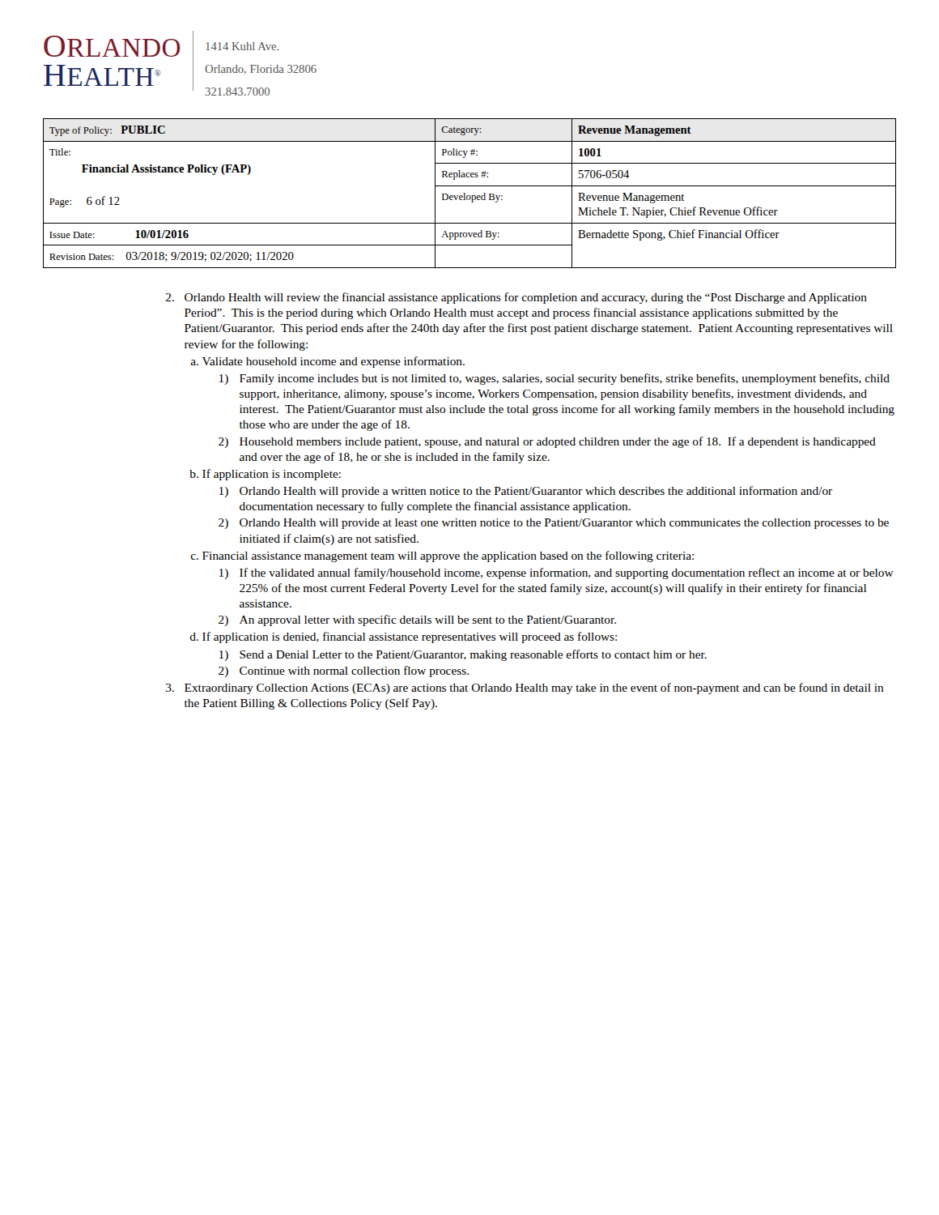ORLANDO HEALTH®
1414 Kuhl Ave.
Orlando, Florida 32806
321.843.7000
| Type of Policy: PUBLIC | Category: | Revenue Management |
| Title: Financial Assistance Policy (FAP) Page : 6 of 12 | Policy #: | 1001 |
| Replaces #: | 5706-0504 |
| Developed By: | Revenue Management Michele T. Napier, Chief Revenue Officer |
| Issue Date: 10/01/2016 | Approved By: | Bernadette Spong, Chief Financial Officer |
| Revision Dates: 03/2018; 9/2019; 02/2020; 11/2020 | |
Orlando Health will review the financial assistance applications for completion and accuracy, during the “Post Discharge and Application Period”. This is the period during which Orlando Health must accept and process financial assistance applications submitted by the Patient/Guarantor. This period ends after the 240th day after the first post patient discharge statement. Patient Accounting representatives will review for the following:
Validate household income and expense information.
Family income includes but is not limited to, wages, salaries, social security benefits, strike benefits, unemployment benefits, child support, inheritance, alimony, spouse’s income, Workers Compensation, pension disability benefits, investment dividends, and interest. The Patient/Guarantor must also include the total gross income for all working family members in the household including those who are under the age of 18.
Household members include patient, spouse, and natural or adopted children under the age of 18. If a dependent is handicapped and over the age of 18, he or she is included in the family size.
If application is incomplete:
Orlando Health will provide a written notice to the Patient/Guarantor which describes the additional information and/or documentation necessary to fully complete the financial assistance application.
Orlando Health will provide at least one written notice to the Patient/Guarantor which communicates the collection processes to be initiated if claim(s) are not satisfied.
Financial assistance management team will approve the application based on the following criteria:
If the validated annual family/household income, expense information, and supporting documentation reflect an income at or below 225% of the most current Federal Poverty Level for the stated family size, account(s) will qualify in their entirety for financial assistance.
An approval letter with specific details will be sent to the Patient/Guarantor.
If application is denied, financial assistance representatives will proceed as follows:
Send a Denial Letter to the Patient/Guarantor, making reasonable efforts to contact him or her.
Continue with normal collection flow process.
Extraordinary Collection Actions (ECAs) are actions that Orlando Health may take in the event of non-payment and can be found in detail in the Patient Billing & Collections Policy (Self Pay).